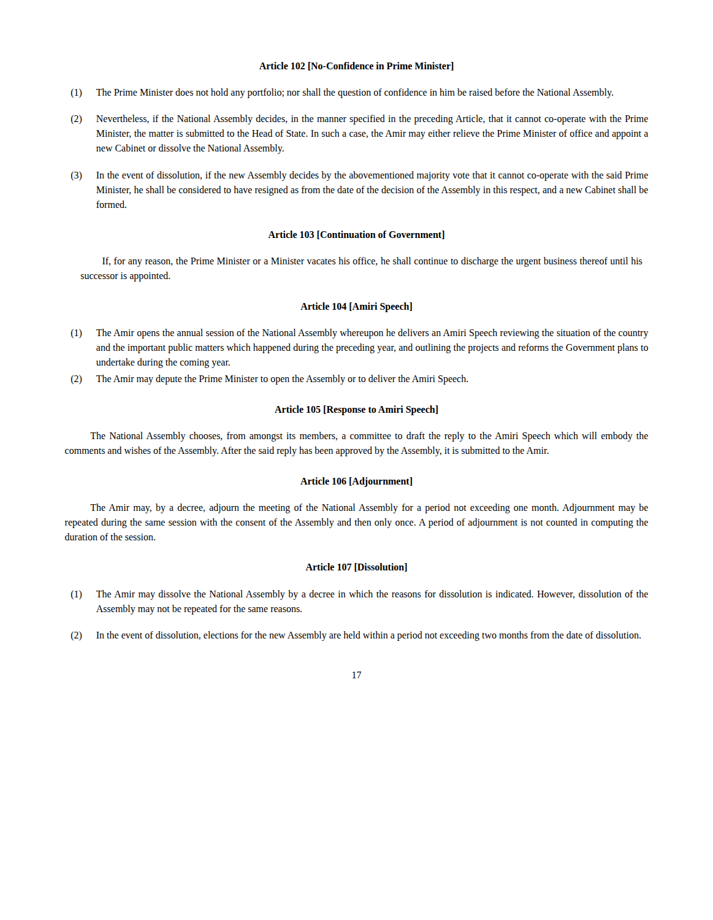Article 102 [No-Confidence in Prime Minister]
(1) The Prime Minister does not hold any portfolio; nor shall the question of confidence in him be raised before the National Assembly.
(2) Nevertheless, if the National Assembly decides, in the manner specified in the preceding Article, that it cannot co-operate with the Prime Minister, the matter is submitted to the Head of State. In such a case, the Amir may either relieve the Prime Minister of office and appoint a new Cabinet or dissolve the National Assembly.
(3) In the event of dissolution, if the new Assembly decides by the abovementioned majority vote that it cannot co-operate with the said Prime Minister, he shall be considered to have resigned as from the date of the decision of the Assembly in this respect, and a new Cabinet shall be formed.
Article 103 [Continuation of Government]
If, for any reason, the Prime Minister or a Minister vacates his office, he shall continue to discharge the urgent business thereof until his successor is appointed.
Article 104 [Amiri Speech]
(1) The Amir opens the annual session of the National Assembly whereupon he delivers an Amiri Speech reviewing the situation of the country and the important public matters which happened during the preceding year, and outlining the projects and reforms the Government plans to undertake during the coming year.
(2) The Amir may depute the Prime Minister to open the Assembly or to deliver the Amiri Speech.
Article 105 [Response to Amiri Speech]
The National Assembly chooses, from amongst its members, a committee to draft the reply to the Amiri Speech which will embody the comments and wishes of the Assembly. After the said reply has been approved by the Assembly, it is submitted to the Amir.
Article 106 [Adjournment]
The Amir may, by a decree, adjourn the meeting of the National Assembly for a period not exceeding one month. Adjournment may be repeated during the same session with the consent of the Assembly and then only once. A period of adjournment is not counted in computing the duration of the session.
Article 107 [Dissolution]
(1) The Amir may dissolve the National Assembly by a decree in which the reasons for dissolution is indicated. However, dissolution of the Assembly may not be repeated for the same reasons.
(2) In the event of dissolution, elections for the new Assembly are held within a period not exceeding two months from the date of dissolution.
17